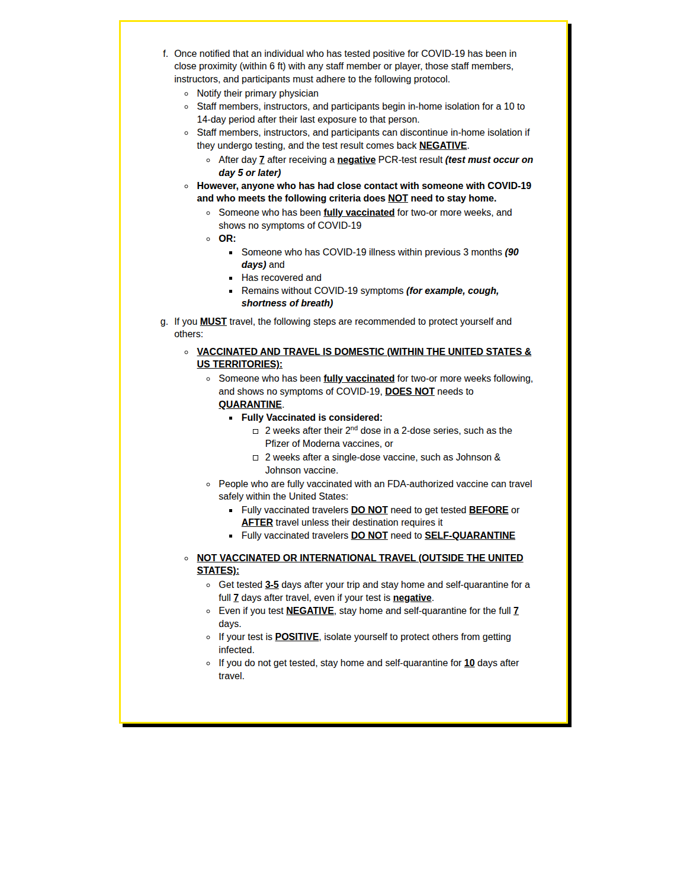Once notified that an individual who has tested positive for COVID-19 has been in close proximity (within 6 ft) with any staff member or player, those staff members, instructors, and participants must adhere to the following protocol.
Notify their primary physician
Staff members, instructors, and participants begin in-home isolation for a 10 to 14-day period after their last exposure to that person.
Staff members, instructors, and participants can discontinue in-home isolation if they undergo testing, and the test result comes back NEGATIVE.
After day 7 after receiving a negative PCR-test result (test must occur on day 5 or later)
However, anyone who has had close contact with someone with COVID-19 and who meets the following criteria does NOT need to stay home.
Someone who has been fully vaccinated for two-or more weeks, and shows no symptoms of COVID-19
OR:
Someone who has COVID-19 illness within previous 3 months (90 days) and
Has recovered and
Remains without COVID-19 symptoms (for example, cough, shortness of breath)
If you MUST travel, the following steps are recommended to protect yourself and others:
VACCINATED AND TRAVEL IS DOMESTIC (WITHIN THE UNITED STATES & US TERRITORIES):
Someone who has been fully vaccinated for two-or more weeks following, and shows no symptoms of COVID-19, DOES NOT needs to QUARANTINE.
Fully Vaccinated is considered:
2 weeks after their 2nd dose in a 2-dose series, such as the Pfizer of Moderna vaccines, or
2 weeks after a single-dose vaccine, such as Johnson & Johnson vaccine.
People who are fully vaccinated with an FDA-authorized vaccine can travel safely within the United States:
Fully vaccinated travelers DO NOT need to get tested BEFORE or AFTER travel unless their destination requires it
Fully vaccinated travelers DO NOT need to SELF-QUARANTINE
NOT VACCINATED OR INTERNATIONAL TRAVEL (OUTSIDE THE UNITED STATES):
Get tested 3-5 days after your trip and stay home and self-quarantine for a full 7 days after travel, even if your test is negative.
Even if you test NEGATIVE, stay home and self-quarantine for the full 7 days.
If your test is POSITIVE, isolate yourself to protect others from getting infected.
If you do not get tested, stay home and self-quarantine for 10 days after travel.